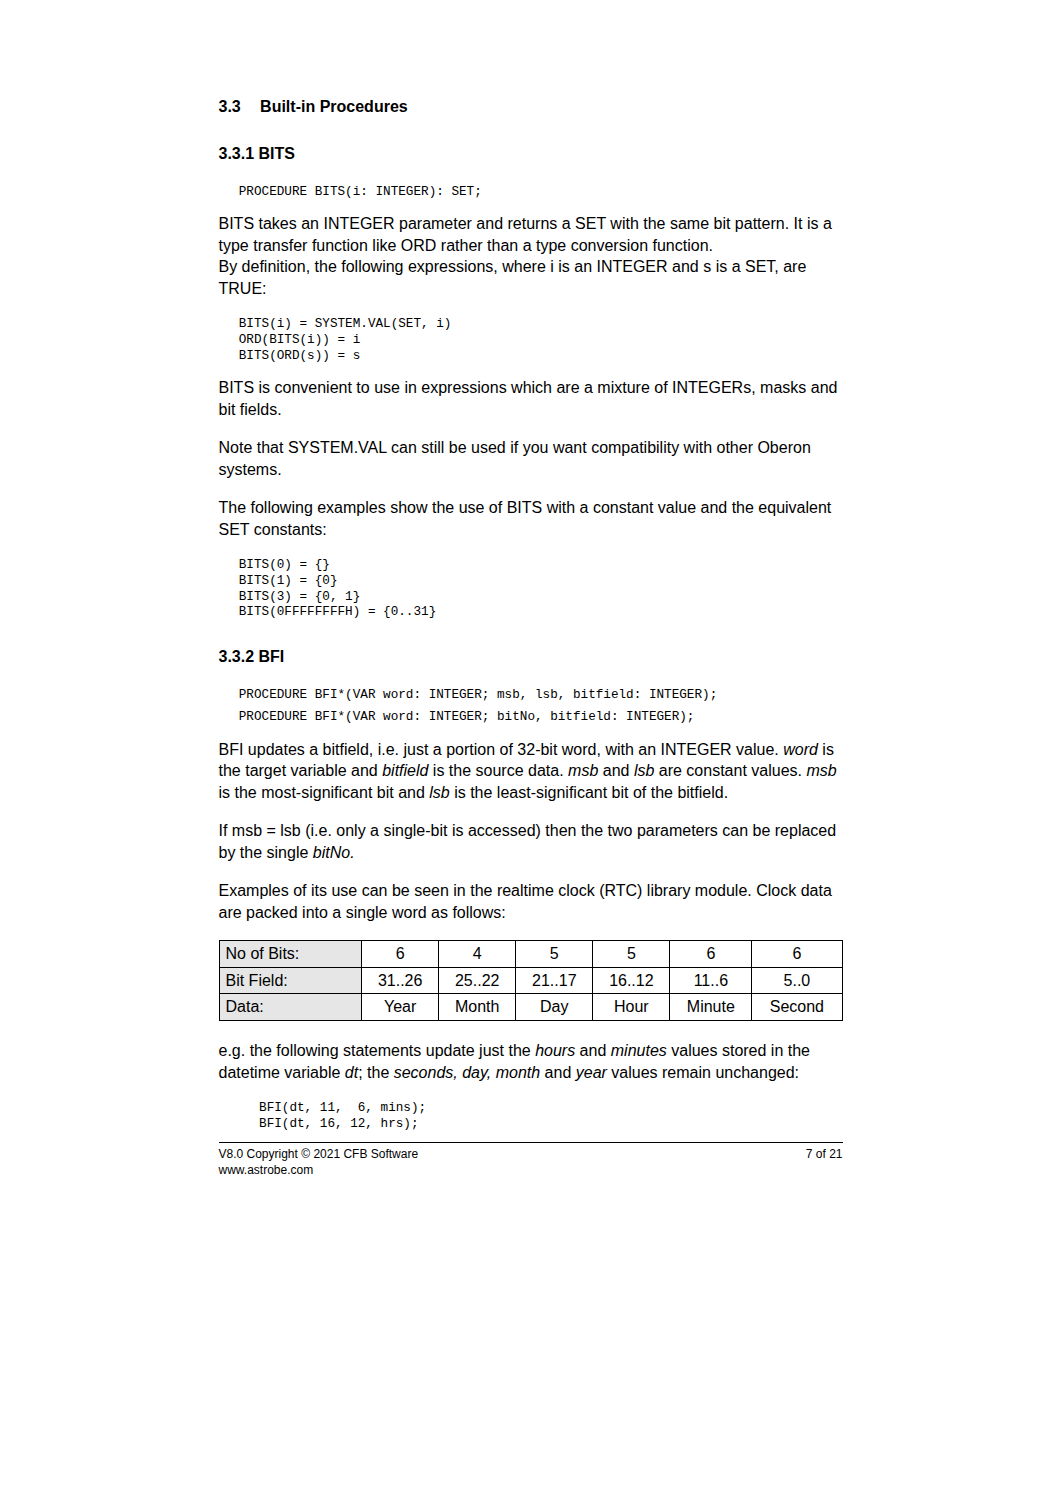3.3 Built-in Procedures
3.3.1 BITS
PROCEDURE BITS(i: INTEGER): SET;
BITS takes an INTEGER parameter and returns a SET with the same bit pattern. It is a type transfer function like ORD rather than a type conversion function.
By definition, the following expressions, where i is an INTEGER and s is a SET, are TRUE:
BITS(i) = SYSTEM.VAL(SET, i)
ORD(BITS(i)) = i
BITS(ORD(s)) = s
BITS is convenient to use in expressions which are a mixture of INTEGERs, masks and bit fields.
Note that SYSTEM.VAL can still be used if you want compatibility with other Oberon systems.
The following examples show the use of BITS with a constant value and the equivalent SET constants:
BITS(0) = {}
BITS(1) = {0}
BITS(3) = {0, 1}
BITS(0FFFFFFFFH) = {0..31}
3.3.2 BFI
PROCEDURE BFI*(VAR word: INTEGER; msb, lsb, bitfield: INTEGER);
PROCEDURE BFI*(VAR word: INTEGER; bitNo, bitfield: INTEGER);
BFI updates a bitfield, i.e. just a portion of 32-bit word, with an INTEGER value. word is the target variable and bitfield is the source data. msb and lsb are constant values. msb is the most-significant bit and lsb is the least-significant bit of the bitfield.
If msb = lsb (i.e. only a single-bit is accessed) then the two parameters can be replaced by the single bitNo.
Examples of its use can be seen in the realtime clock (RTC) library module. Clock data are packed into a single word as follows:
| No of Bits: | 6 | 4 | 5 | 5 | 6 | 6 |
| Bit Field: | 31..26 | 25..22 | 21..17 | 16..12 | 11..6 | 5..0 |
| Data: | Year | Month | Day | Hour | Minute | Second |
e.g. the following statements update just the hours and minutes values stored in the datetime variable dt; the seconds, day, month and year values remain unchanged:
BFI(dt, 11,  6, mins);
BFI(dt, 16, 12, hrs);
V8.0 Copyright © 2021 CFB Software
www.astrobe.com
7 of 21